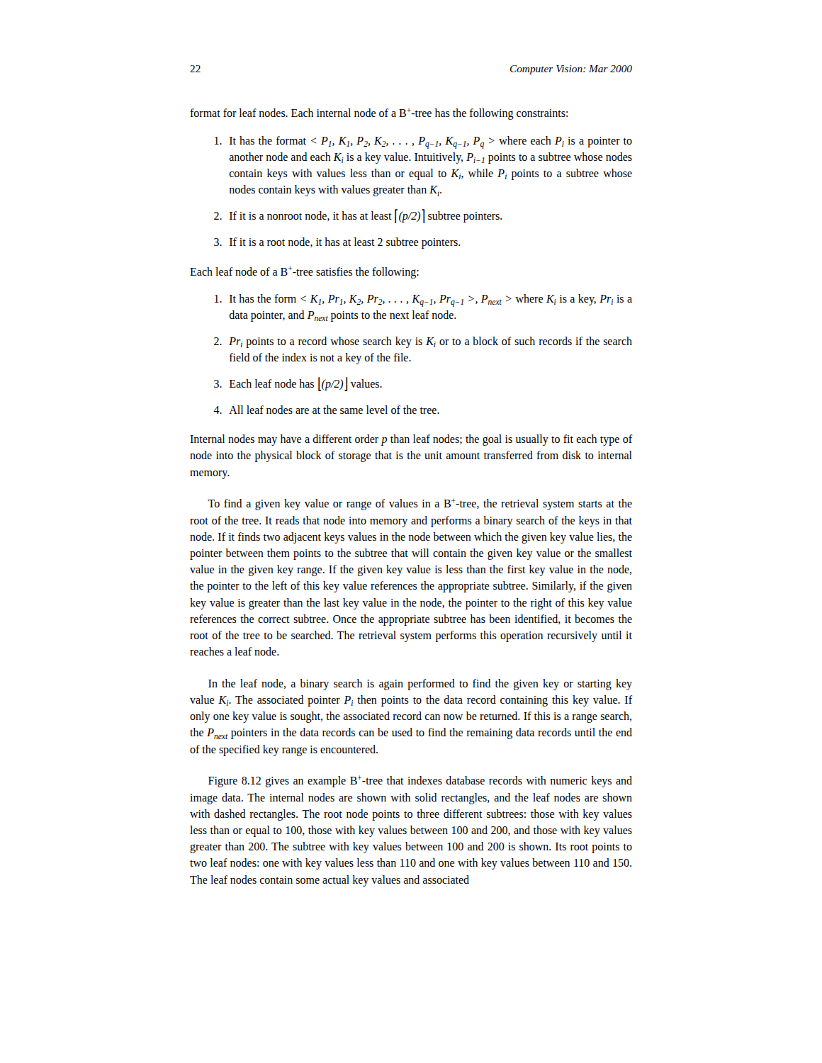22 Computer Vision: Mar 2000
format for leaf nodes. Each internal node of a B+-tree has the following constraints:
It has the format < P1, K1, P2, K2, . . . , Pq−1, Kq−1, Pq > where each Pi is a pointer to another node and each Ki is a key value. Intuitively, Pi−1 points to a subtree whose nodes contain keys with values less than or equal to Ki, while Pi points to a subtree whose nodes contain keys with values greater than Ki.
If it is a nonroot node, it has at least ⌈(p/2)⌉ subtree pointers.
If it is a root node, it has at least 2 subtree pointers.
Each leaf node of a B+-tree satisfies the following:
It has the form < K1, Pr1, K2, Pr2, . . . , Kq−1, Prq−1 >, Pnext > where Ki is a key, Pri is a data pointer, and Pnext points to the next leaf node.
Pri points to a record whose search key is Ki or to a block of such records if the search field of the index is not a key of the file.
Each leaf node has ⌊(p/2)⌋ values.
All leaf nodes are at the same level of the tree.
Internal nodes may have a different order p than leaf nodes; the goal is usually to fit each type of node into the physical block of storage that is the unit amount transferred from disk to internal memory.
To find a given key value or range of values in a B+-tree, the retrieval system starts at the root of the tree. It reads that node into memory and performs a binary search of the keys in that node. If it finds two adjacent keys values in the node between which the given key value lies, the pointer between them points to the subtree that will contain the given key value or the smallest value in the given key range. If the given key value is less than the first key value in the node, the pointer to the left of this key value references the appropriate subtree. Similarly, if the given key value is greater than the last key value in the node, the pointer to the right of this key value references the correct subtree. Once the appropriate subtree has been identified, it becomes the root of the tree to be searched. The retrieval system performs this operation recursively until it reaches a leaf node.
In the leaf node, a binary search is again performed to find the given key or starting key value Ki. The associated pointer Pi then points to the data record containing this key value. If only one key value is sought, the associated record can now be returned. If this is a range search, the Pnext pointers in the data records can be used to find the remaining data records until the end of the specified key range is encountered.
Figure 8.12 gives an example B+-tree that indexes database records with numeric keys and image data. The internal nodes are shown with solid rectangles, and the leaf nodes are shown with dashed rectangles. The root node points to three different subtrees: those with key values less than or equal to 100, those with key values between 100 and 200, and those with key values greater than 200. The subtree with key values between 100 and 200 is shown. Its root points to two leaf nodes: one with key values less than 110 and one with key values between 110 and 150. The leaf nodes contain some actual key values and associated